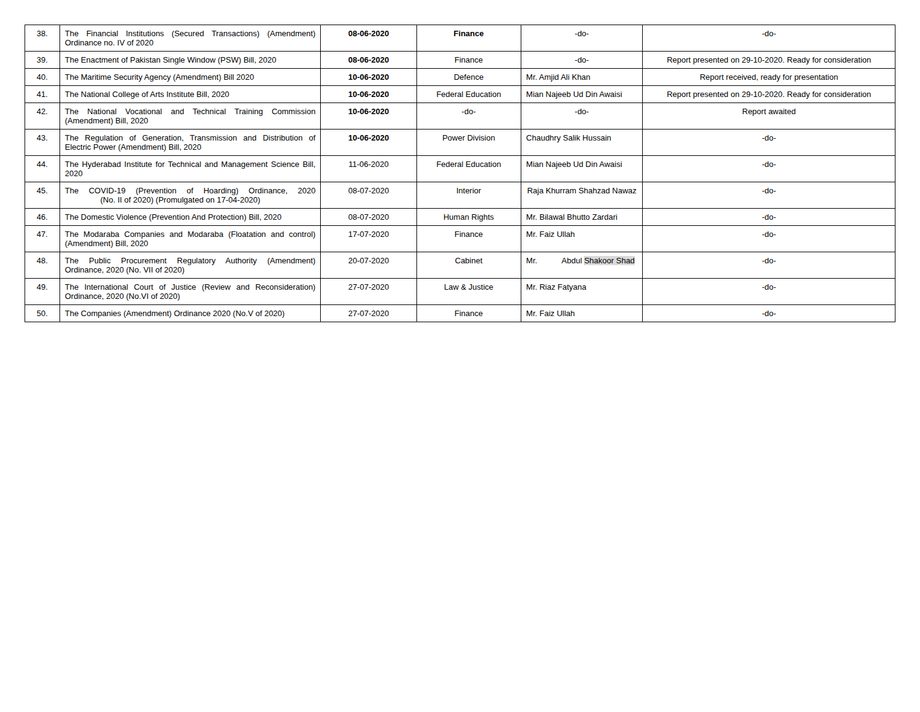| 38. | The Financial Institutions (Secured Transactions) (Amendment) Ordinance no. IV of 2020 | 08-06-2020 | Finance | -do- | -do- |
| 39. | The Enactment of Pakistan Single Window (PSW) Bill, 2020 | 08-06-2020 | Finance | -do- | Report presented on 29-10-2020. Ready for consideration |
| 40. | The Maritime Security Agency (Amendment) Bill 2020 | 10-06-2020 | Defence | Mr. Amjid Ali Khan | Report received, ready for presentation |
| 41. | The National College of Arts Institute Bill, 2020 | 10-06-2020 | Federal Education | Mian Najeeb Ud Din Awaisi | Report presented on 29-10-2020. Ready for consideration |
| 42. | The National Vocational and Technical Training Commission (Amendment) Bill, 2020 | 10-06-2020 | -do- | -do- | Report awaited |
| 43. | The Regulation of Generation, Transmission and Distribution of Electric Power (Amendment) Bill, 2020 | 10-06-2020 | Power Division | Chaudhry Salik Hussain | -do- |
| 44. | The Hyderabad Institute for Technical and Management Science Bill, 2020 | 11-06-2020 | Federal Education | Mian Najeeb Ud Din Awaisi | -do- |
| 45. | The COVID-19 (Prevention of Hoarding) Ordinance, 2020 (No. II of 2020) (Promulgated on 17-04-2020) | 08-07-2020 | Interior | Raja Khurram Shahzad Nawaz | -do- |
| 46. | The Domestic Violence (Prevention And Protection) Bill, 2020 | 08-07-2020 | Human Rights | Mr. Bilawal Bhutto Zardari | -do- |
| 47. | The Modaraba Companies and Modaraba (Floatation and control) (Amendment) Bill, 2020 | 17-07-2020 | Finance | Mr. Faiz Ullah | -do- |
| 48. | The Public Procurement Regulatory Authority (Amendment) Ordinance, 2020 (No. VII of 2020) | 20-07-2020 | Cabinet | Mr. Abdul Shakoor Shad | -do- |
| 49. | The International Court of Justice (Review and Reconsideration) Ordinance, 2020 (No.VI of 2020) | 27-07-2020 | Law & Justice | Mr. Riaz Fatyana | -do- |
| 50. | The Companies (Amendment) Ordinance 2020 (No.V of 2020) | 27-07-2020 | Finance | Mr. Faiz Ullah | -do- |